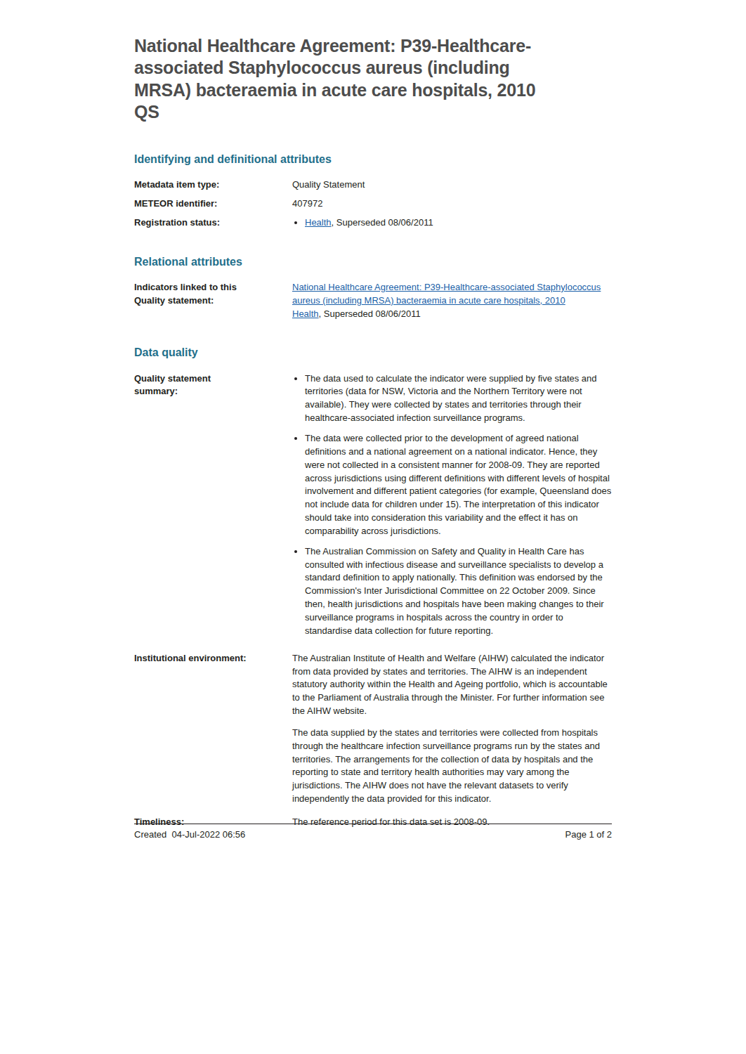National Healthcare Agreement: P39-Healthcare-
associated Staphylococcus aureus (including
MRSA) bacteraemia in acute care hospitals, 2010
QS
Identifying and definitional attributes
| Metadata item type: | Quality Statement |
| METEOR identifier: | 407972 |
| Registration status: | Health , Superseded 08/06/2011 |
Relational attributes
| Indicators linked to this Quality statement: | National Healthcare Agreement: P39-Healthcare-associated Staphylococcus aureus (including MRSA) bacteraemia in acute care hospitals, 2010 Health , Superseded 08/06/2011 |
Data quality
| Quality statement summary: | The data used to calculate the indicator were supplied by five states and territories (data for NSW, Victoria and the Northern Territory were not available). They were collected by states and territories through their healthcare-associated infection surveillance programs. The data were collected prior to the development of agreed national definitions and a national agreement on a national indicator. Hence, they were not collected in a consistent manner for 2008-09. They are reported across jurisdictions using different definitions with different levels of hospital involvement and different patient categories (for example, Queensland does not include data for children under 15). The interpretation of this indicator should take into consideration this variability and the effect it has on comparability across jurisdictions. The Australian Commission on Safety and Quality in Health Care has consulted with infectious disease and surveillance specialists to develop a standard definition to apply nationally. This definition was endorsed by the Commission's Inter Jurisdictional Committee on 22 October 2009. Since then, health jurisdictions and hospitals have been making changes to their surveillance programs in hospitals across the country in order to standardise data collection for future reporting. |
| Institutional environment: | The Australian Institute of Health and Welfare (AIHW) calculated the indicator from data provided by states and territories. The AIHW is an independent statutory authority within the Health and Ageing portfolio, which is accountable to the Parliament of Australia through the Minister. For further information see the AIHW website. The data supplied by the states and territories were collected from hospitals through the healthcare infection surveillance programs run by the states and territories. The arrangements for the collection of data by hospitals and the reporting to state and territory health authorities may vary among the jurisdictions. The AIHW does not have the relevant datasets to verify independently the data provided for this indicator. |
| Timeliness: | The reference period for this data set is 2008-09. |
Created 04-Jul-2022 06:56 Page 1 of 2